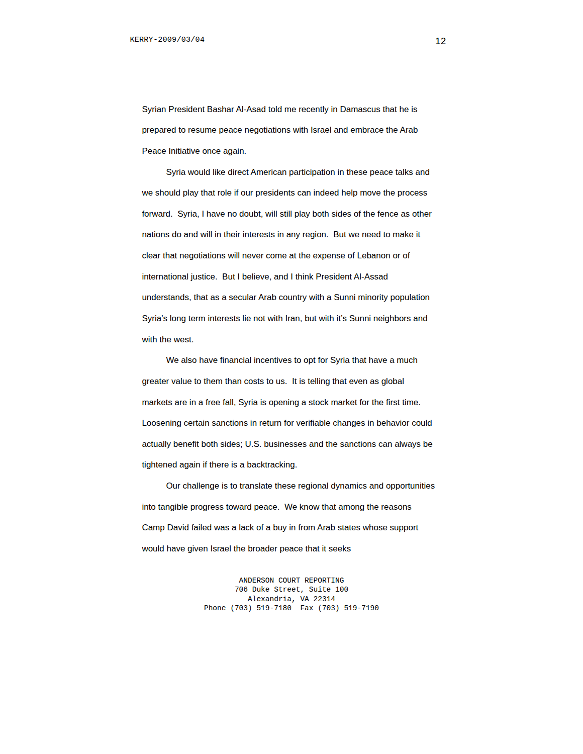KERRY-2009/03/04
12
Syrian President Bashar Al-Asad told me recently in Damascus that he is prepared to resume peace negotiations with Israel and embrace the Arab Peace Initiative once again.
Syria would like direct American participation in these peace talks and we should play that role if our presidents can indeed help move the process forward. Syria, I have no doubt, will still play both sides of the fence as other nations do and will in their interests in any region. But we need to make it clear that negotiations will never come at the expense of Lebanon or of international justice. But I believe, and I think President Al-Assad understands, that as a secular Arab country with a Sunni minority population Syria’s long term interests lie not with Iran, but with it’s Sunni neighbors and with the west.
We also have financial incentives to opt for Syria that have a much greater value to them than costs to us. It is telling that even as global markets are in a free fall, Syria is opening a stock market for the first time. Loosening certain sanctions in return for verifiable changes in behavior could actually benefit both sides; U.S. businesses and the sanctions can always be tightened again if there is a backtracking.
Our challenge is to translate these regional dynamics and opportunities into tangible progress toward peace. We know that among the reasons Camp David failed was a lack of a buy in from Arab states whose support would have given Israel the broader peace that it seeks
ANDERSON COURT REPORTING
706 Duke Street, Suite 100
Alexandria, VA 22314
Phone (703) 519-7180 Fax (703) 519-7190